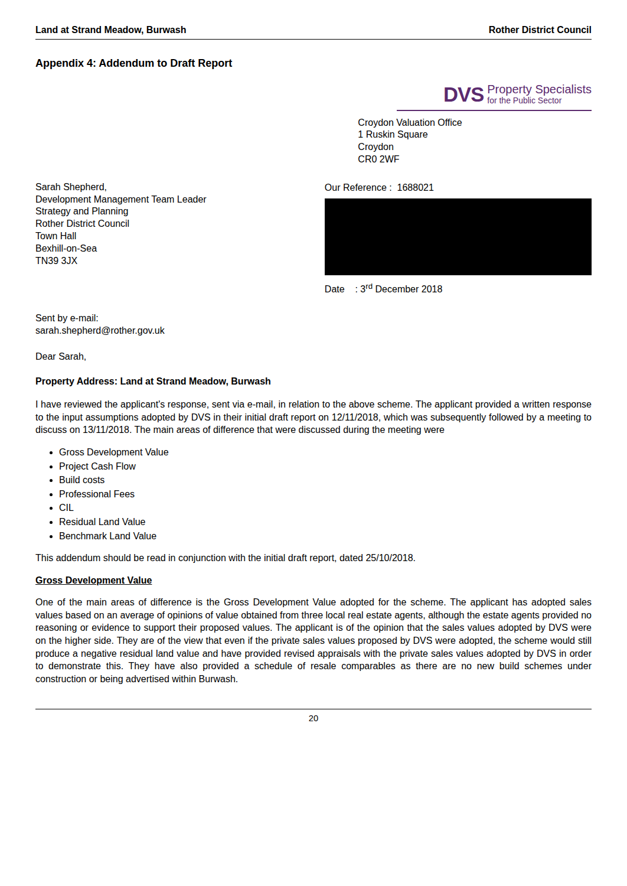Land at Strand Meadow, Burwash Rother District Council
Appendix 4: Addendum to Draft Report
DVS Property Specialists
for the Public Sector
Croydon Valuation Office
1 Ruskin Square
Croydon
CR0 2WF
Sarah Shepherd,
Development Management Team Leader
Strategy and Planning
Rother District Council
Town Hall
Bexhill-on-Sea
TN39 3JX
Our Reference : 1688021
Date : 3rd December 2018
Sent by e-mail:
sarah.shepherd@rother.gov.uk
Dear Sarah,
Property Address: Land at Strand Meadow, Burwash
I have reviewed the applicant's response, sent via e-mail, in relation to the above scheme. The applicant provided a written response to the input assumptions adopted by DVS in their initial draft report on 12/11/2018, which was subsequently followed by a meeting to discuss on 13/11/2018. The main areas of difference that were discussed during the meeting were
Gross Development Value
Project Cash Flow
Build costs
Professional Fees
CIL
Residual Land Value
Benchmark Land Value
This addendum should be read in conjunction with the initial draft report, dated 25/10/2018.
Gross Development Value
One of the main areas of difference is the Gross Development Value adopted for the scheme. The applicant has adopted sales values based on an average of opinions of value obtained from three local real estate agents, although the estate agents provided no reasoning or evidence to support their proposed values. The applicant is of the opinion that the sales values adopted by DVS were on the higher side. They are of the view that even if the private sales values proposed by DVS were adopted, the scheme would still produce a negative residual land value and have provided revised appraisals with the private sales values adopted by DVS in order to demonstrate this. They have also provided a schedule of resale comparables as there are no new build schemes under construction or being advertised within Burwash.
20